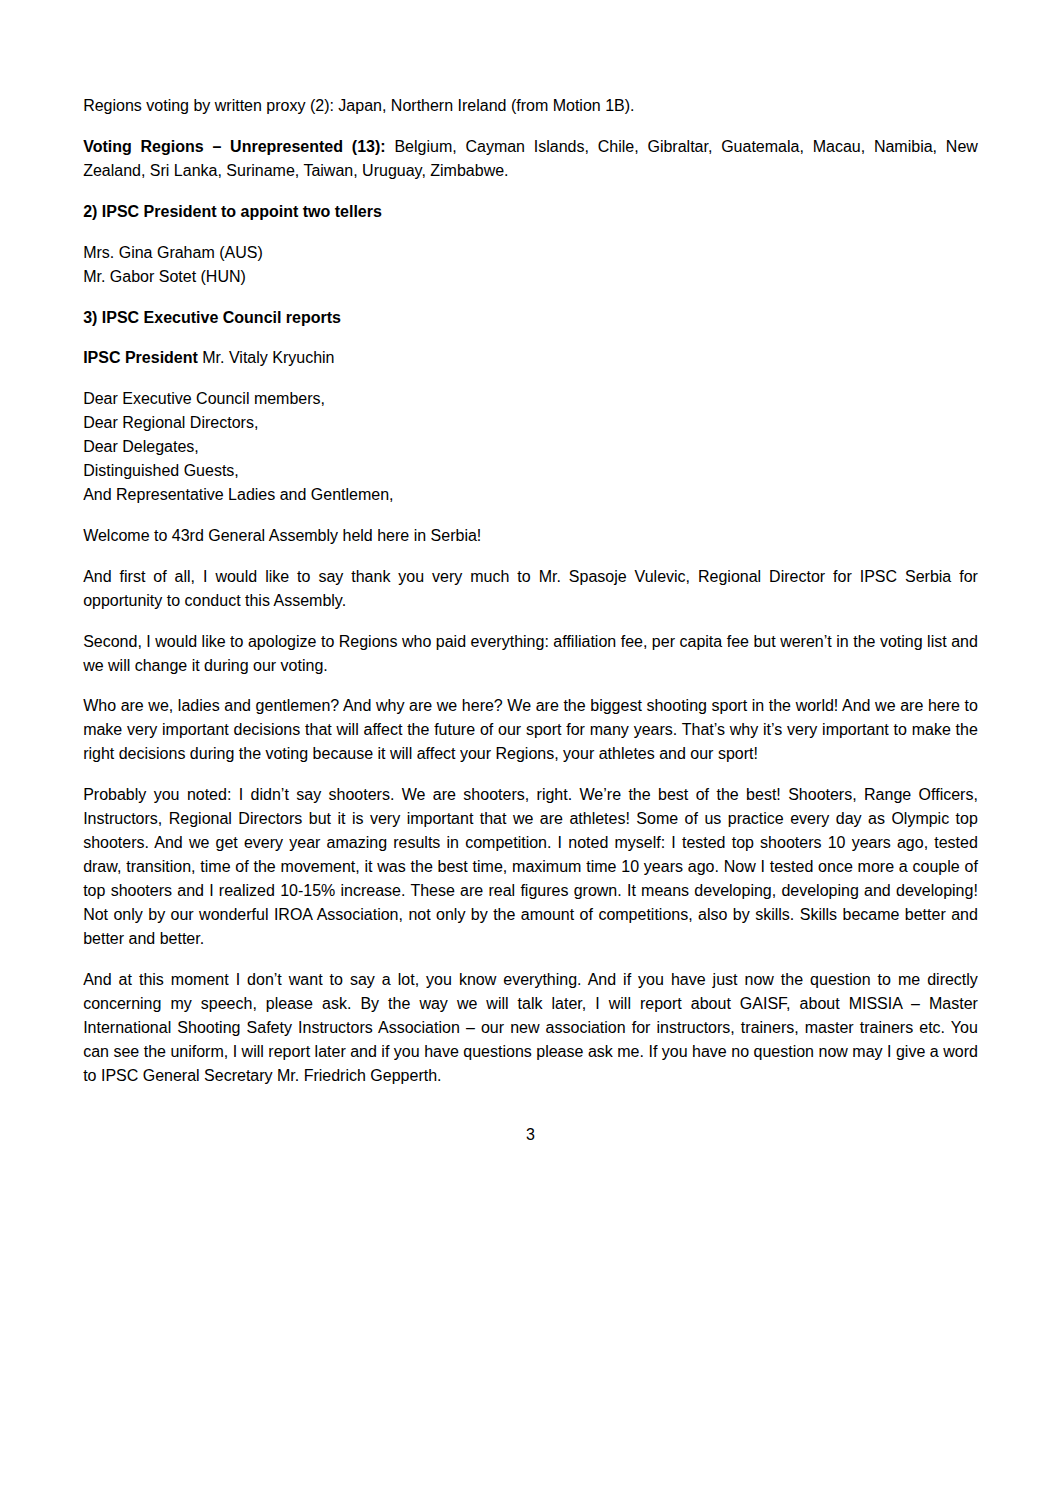Regions voting by written proxy (2): Japan, Northern Ireland (from Motion 1B).
Voting Regions – Unrepresented (13): Belgium, Cayman Islands, Chile, Gibraltar, Guatemala, Macau, Namibia, New Zealand, Sri Lanka, Suriname, Taiwan, Uruguay, Zimbabwe.
2) IPSC President to appoint two tellers
Mrs. Gina Graham (AUS) Mr. Gabor Sotet (HUN)
3) IPSC Executive Council reports
IPSC President Mr. Vitaly Kryuchin
Dear Executive Council members, Dear Regional Directors, Dear Delegates, Distinguished Guests, And Representative Ladies and Gentlemen,
Welcome to 43rd General Assembly held here in Serbia!
And first of all, I would like to say thank you very much to Mr. Spasoje Vulevic, Regional Director for IPSC Serbia for opportunity to conduct this Assembly.
Second, I would like to apologize to Regions who paid everything: affiliation fee, per capita fee but weren’t in the voting list and we will change it during our voting.
Who are we, ladies and gentlemen? And why are we here? We are the biggest shooting sport in the world! And we are here to make very important decisions that will affect the future of our sport for many years. That’s why it’s very important to make the right decisions during the voting because it will affect your Regions, your athletes and our sport!
Probably you noted: I didn’t say shooters. We are shooters, right. We’re the best of the best! Shooters, Range Officers, Instructors, Regional Directors but it is very important that we are athletes! Some of us practice every day as Olympic top shooters. And we get every year amazing results in competition. I noted myself: I tested top shooters 10 years ago, tested draw, transition, time of the movement, it was the best time, maximum time 10 years ago. Now I tested once more a couple of top shooters and I realized 10-15% increase. These are real figures grown. It means developing, developing and developing! Not only by our wonderful IROA Association, not only by the amount of competitions, also by skills. Skills became better and better and better.
And at this moment I don’t want to say a lot, you know everything. And if you have just now the question to me directly concerning my speech, please ask. By the way we will talk later, I will report about GAISF, about MISSIA – Master International Shooting Safety Instructors Association – our new association for instructors, trainers, master trainers etc. You can see the uniform, I will report later and if you have questions please ask me. If you have no question now may I give a word to IPSC General Secretary Mr. Friedrich Gepperth.
3